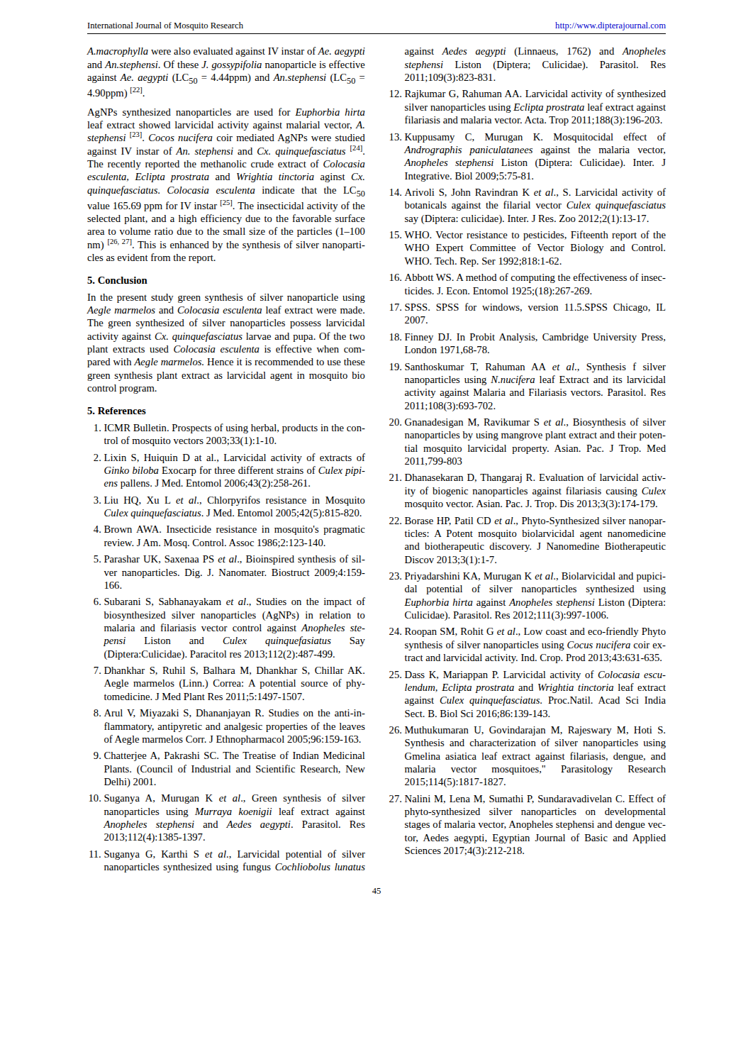International Journal of Mosquito Research http://www.dipterajournal.com
A.macrophylla were also evaluated against IV instar of Ae. aegypti and An.stephensi. Of these J. gossypifolia nanoparticle is effective against Ae. aegypti (LC50 = 4.44ppm) and An.stephensi (LC50 = 4.90ppm) [22].
AgNPs synthesized nanoparticles are used for Euphorbia hirta leaf extract showed larvicidal activity against malarial vector, A. stephensi [23]. Cocos nucifera coir mediated AgNPs were studied against IV instar of An. stephensi and Cx. quinquefasciatus [24]. The recently reported the methanolic crude extract of Colocasia esculenta, Eclipta prostrata and Wrightia tinctoria aginst Cx. quinquefasciatus. Colocasia esculenta indicate that the LC50 value 165.69 ppm for IV instar [25]. The insecticidal activity of the selected plant, and a high efficiency due to the favorable surface area to volume ratio due to the small size of the particles (1–100 nm) [26, 27]. This is enhanced by the synthesis of silver nanoparticles as evident from the report.
5. Conclusion
In the present study green synthesis of silver nanoparticle using Aegle marmelos and Colocasia esculenta leaf extract were made. The green synthesized of silver nanoparticles possess larvicidal activity against Cx. quinquefasciatus larvae and pupa. Of the two plant extracts used Colocasia esculenta is effective when compared with Aegle marmelos. Hence it is recommended to use these green synthesis plant extract as larvicidal agent in mosquito bio control program.
5. References
ICMR Bulletin. Prospects of using herbal, products in the control of mosquito vectors 2003;33(1):1-10.
Lixin S, Huiquin D at al., Larvicidal activity of extracts of Ginko biloba Exocarp for three different strains of Culex pipiens pallens. J Med. Entomol 2006;43(2):258-261.
Liu HQ, Xu L et al., Chlorpyrifos resistance in Mosquito Culex quinquefasciatus. J Med. Entomol 2005;42(5):815-820.
Brown AWA. Insecticide resistance in mosquito's pragmatic review. J Am. Mosq. Control. Assoc 1986;2:123-140.
Parashar UK, Saxenaa PS et al., Bioinspired synthesis of silver nanoparticles. Dig. J. Nanomater. Biostruct 2009;4:159-166.
Subarani S, Sabhanayakam et al., Studies on the impact of biosynthesized silver nanoparticles (AgNPs) in relation to malaria and filariasis vector control against Anopheles stepensi Liston and Culex quinquefasiatus Say (Diptera:Culicidae). Paracitol res 2013;112(2):487-499.
Dhankhar S, Ruhil S, Balhara M, Dhankhar S, Chillar AK. Aegle marmelos (Linn.) Correa: A potential source of phytomedicine. J Med Plant Res 2011;5:1497-1507.
Arul V, Miyazaki S, Dhananjayan R. Studies on the anti-inflammatory, antipyretic and analgesic properties of the leaves of Aegle marmelos Corr. J Ethnopharmacol 2005;96:159-163.
Chatterjee A, Pakrashi SC. The Treatise of Indian Medicinal Plants. (Council of Industrial and Scientific Research, New Delhi) 2001.
Suganya A, Murugan K et al., Green synthesis of silver nanoparticles using Murraya koenigii leaf extract against Anopheles stephensi and Aedes aegypti. Parasitol. Res 2013;112(4):1385-1397.
Suganya G, Karthi S et al., Larvicidal potential of silver nanoparticles synthesized using fungus Cochliobolus lunatus against Aedes aegypti (Linnaeus, 1762) and Anopheles stephensi Liston (Diptera; Culicidae). Parasitol. Res 2011;109(3):823-831.
Rajkumar G, Rahuman AA. Larvicidal activity of synthesized silver nanoparticles using Eclipta prostrata leaf extract against filariasis and malaria vector. Acta. Trop 2011;188(3):196-203.
Kuppusamy C, Murugan K. Mosquitocidal effect of Andrographis paniculatanees against the malaria vector, Anopheles stephensi Liston (Diptera: Culicidae). Inter. J Integrative. Biol 2009;5:75-81.
Arivoli S, John Ravindran K et al., S. Larvicidal activity of botanicals against the filarial vector Culex quinquefasciatus say (Diptera: culicidae). Inter. J Res. Zoo 2012;2(1):13-17.
WHO. Vector resistance to pesticides, Fifteenth report of the WHO Expert Committee of Vector Biology and Control. WHO. Tech. Rep. Ser 1992;818:1-62.
Abbott WS. A method of computing the effectiveness of insecticides. J. Econ. Entomol 1925;(18):267-269.
SPSS. SPSS for windows, version 11.5.SPSS Chicago, IL 2007.
Finney DJ. In Probit Analysis, Cambridge University Press, London 1971,68-78.
Santhoskumar T, Rahuman AA et al., Synthesis f silver nanoparticles using N.nucifera leaf Extract and its larvicidal activity against Malaria and Filariasis vectors. Parasitol. Res 2011;108(3):693-702.
Gnanadesigan M, Ravikumar S et al., Biosynthesis of silver nanoparticles by using mangrove plant extract and their potential mosquito larvicidal property. Asian. Pac. J Trop. Med 2011,799-803
Dhanasekaran D, Thangaraj R. Evaluation of larvicidal activity of biogenic nanoparticles against filariasis causing Culex mosquito vector. Asian. Pac. J. Trop. Dis 2013;3(3):174-179.
Borase HP, Patil CD et al., Phyto-Synthesized silver nanoparticles: A Potent mosquito biolarvicidal agent nanomedicine and biotherapeutic discovery. J Nanomedine Biotherapeutic Discov 2013;3(1):1-7.
Priyadarshini KA, Murugan K et al., Biolarvicidal and pupicidal potential of silver nanoparticles synthesized using Euphorbia hirta against Anopheles stephensi Liston (Diptera: Culicidae). Parasitol. Res 2012;111(3):997-1006.
Roopan SM, Rohit G et al., Low coast and eco-friendly Phyto synthesis of silver nanoparticles using Cocus nucifera coir extract and larvicidal activity. Ind. Crop. Prod 2013;43:631-635.
Dass K, Mariappan P. Larvicidal activity of Colocasia esculendum, Eclipta prostrata and Wrightia tinctoria leaf extract against Culex quinquefasciatus. Proc.Natil. Acad Sci India Sect. B. Biol Sci 2016;86:139-143.
Muthukumaran U, Govindarajan M, Rajeswary M, Hoti S. Synthesis and characterization of silver nanoparticles using Gmelina asiatica leaf extract against filariasis, dengue, and malaria vector mosquitoes," Parasitology Research 2015;114(5):1817-1827.
Nalini M, Lena M, Sumathi P, Sundaravadivelan C. Effect of phyto-synthesized silver nanoparticles on developmental stages of malaria vector, Anopheles stephensi and dengue vector, Aedes aegypti, Egyptian Journal of Basic and Applied Sciences 2017;4(3):212-218.
45